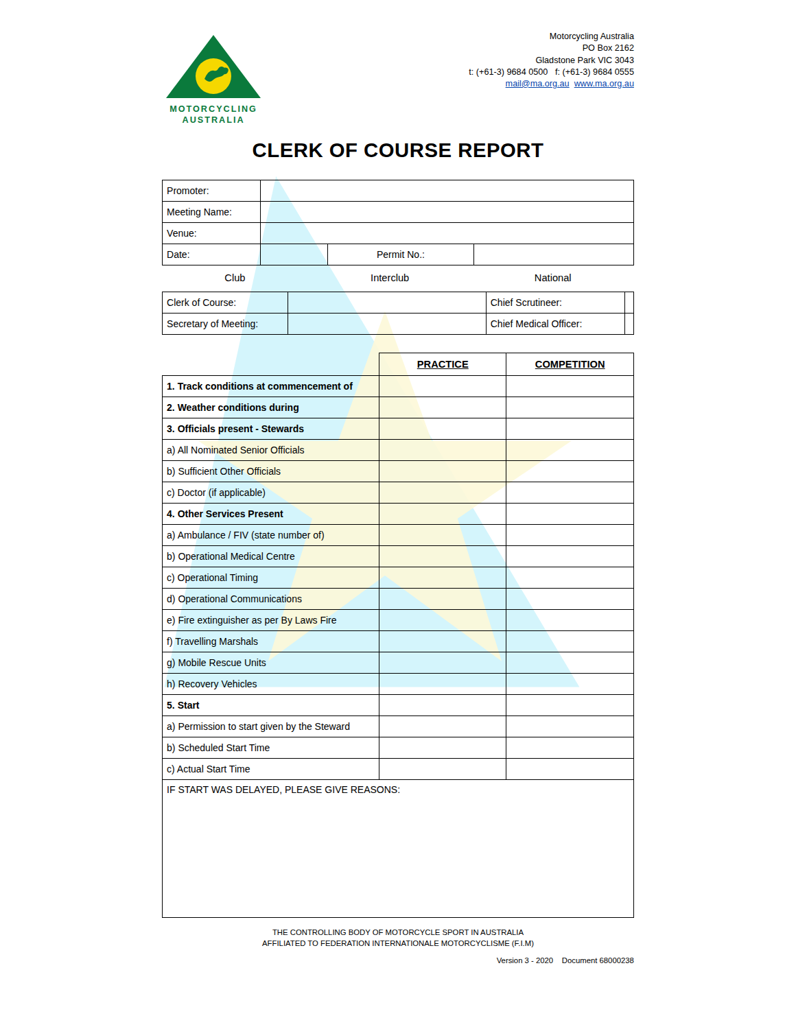MOTORCYCLING
AUSTRALIA
Motorcycling Australia
PO Box 2162
Gladstone Park VIC 3043
t: (+61-3) 9684 0500 f: (+61-3) 9684 0555
mail@ma.org.au www.ma.org.au
CLERK OF COURSE REPORT
| Promoter: | |
| Meeting Name: | |
| Venue: | |
| Date: | | Permit No.: | |
Club Interclub National
| Clerk of Course: | | Chief Scrutineer: | |
| Secretary of Meeting: | | Chief Medical Officer: | |
| | PRACTICE | COMPETITION |
| 1. Track conditions at commencement of | | |
| 2. Weather conditions during | | |
| 3. Officials present - Stewards | | |
| a) All Nominated Senior Officials | | |
| b) Sufficient Other Officials | | |
| c) Doctor (if applicable) | | |
| 4. Other Services Present | | |
| a) Ambulance / FIV (state number of) | | |
| b) Operational Medical Centre | | |
| c) Operational Timing | | |
| d) Operational Communications | | |
| e) Fire extinguisher as per By Laws Fire | | |
| f) Travelling Marshals | | |
| g) Mobile Rescue Units | | |
| h) Recovery Vehicles | | |
| 5. Start | | |
| a) Permission to start given by the Steward | | |
| b) Scheduled Start Time | | |
| c) Actual Start Time | | |
| IF START WAS DELAYED, PLEASE GIVE REASONS: |
THE CONTROLLING BODY OF MOTORCYCLE SPORT IN AUSTRALIA
AFFILIATED TO FEDERATION INTERNATIONALE MOTORCYCLISME (F.I.M)
Version 3 - 2020 Document 68000238